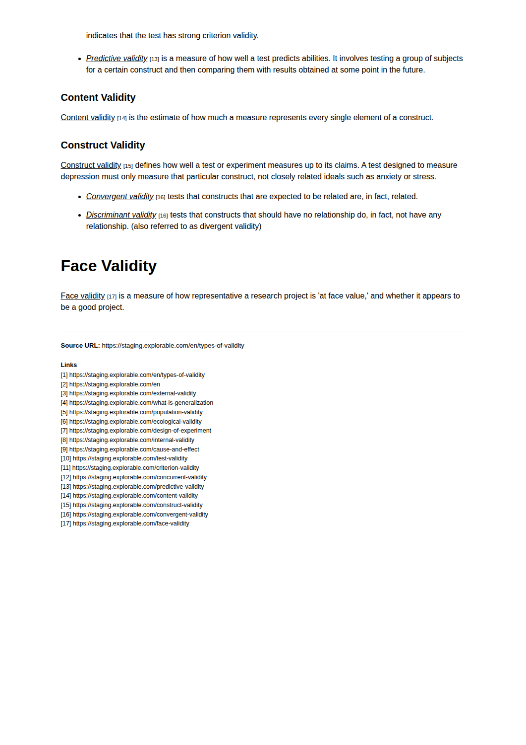indicates that the test has strong criterion validity.
Predictive validity [13] is a measure of how well a test predicts abilities. It involves testing a group of subjects for a certain construct and then comparing them with results obtained at some point in the future.
Content Validity
Content validity [14] is the estimate of how much a measure represents every single element of a construct.
Construct Validity
Construct validity [15] defines how well a test or experiment measures up to its claims. A test designed to measure depression must only measure that particular construct, not closely related ideals such as anxiety or stress.
Convergent validity [16] tests that constructs that are expected to be related are, in fact, related.
Discriminant validity [16] tests that constructs that should have no relationship do, in fact, not have any relationship. (also referred to as divergent validity)
Face Validity
Face validity [17] is a measure of how representative a research project is 'at face value,' and whether it appears to be a good project.
Source URL: https://staging.explorable.com/en/types-of-validity
Links
[1] https://staging.explorable.com/en/types-of-validity
[2] https://staging.explorable.com/en
[3] https://staging.explorable.com/external-validity
[4] https://staging.explorable.com/what-is-generalization
[5] https://staging.explorable.com/population-validity
[6] https://staging.explorable.com/ecological-validity
[7] https://staging.explorable.com/design-of-experiment
[8] https://staging.explorable.com/internal-validity
[9] https://staging.explorable.com/cause-and-effect
[10] https://staging.explorable.com/test-validity
[11] https://staging.explorable.com/criterion-validity
[12] https://staging.explorable.com/concurrent-validity
[13] https://staging.explorable.com/predictive-validity
[14] https://staging.explorable.com/content-validity
[15] https://staging.explorable.com/construct-validity
[16] https://staging.explorable.com/convergent-validity
[17] https://staging.explorable.com/face-validity